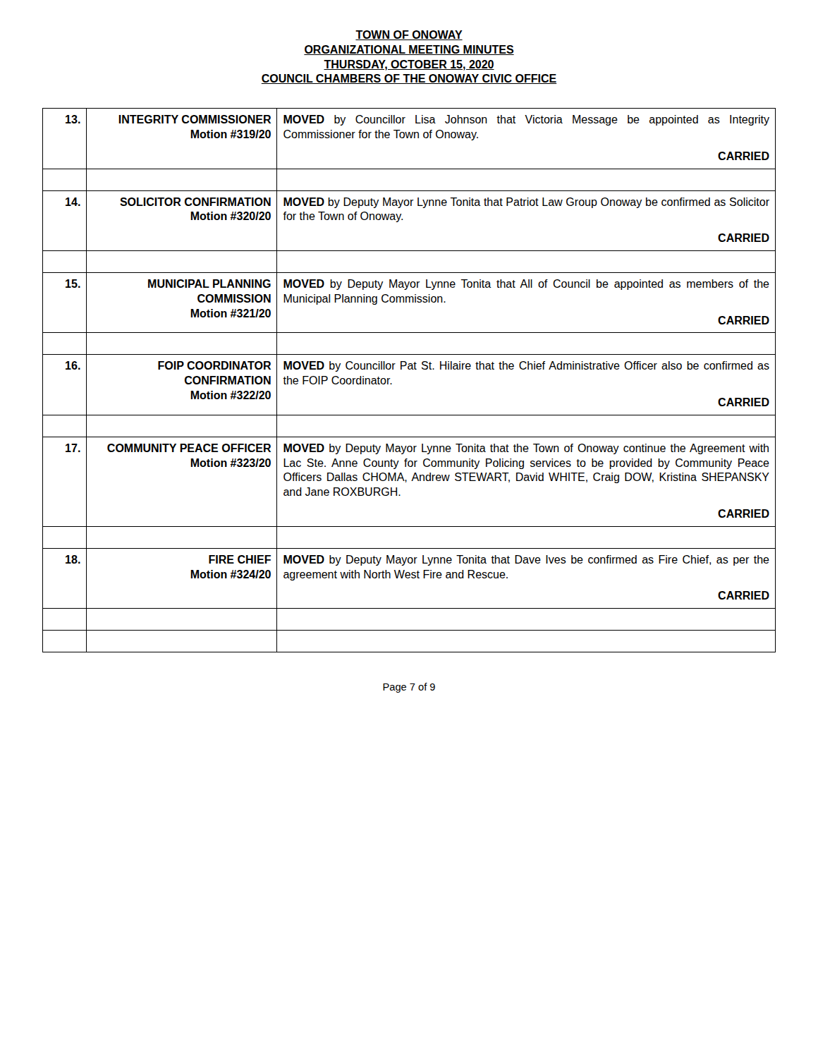TOWN OF ONOWAY
ORGANIZATIONAL MEETING MINUTES
THURSDAY, OCTOBER 15, 2020
COUNCIL CHAMBERS OF THE ONOWAY CIVIC OFFICE
| 13. | INTEGRITY COMMISSIONER Motion #319/20 | MOVED by Councillor Lisa Johnson that Victoria Message be appointed as Integrity Commissioner for the Town of Onoway. CARRIED |
| 14. | SOLICITOR CONFIRMATION Motion #320/20 | MOVED by Deputy Mayor Lynne Tonita that Patriot Law Group Onoway be confirmed as Solicitor for the Town of Onoway. CARRIED |
| 15. | MUNICIPAL PLANNING COMMISSION Motion #321/20 | MOVED by Deputy Mayor Lynne Tonita that All of Council be appointed as members of the Municipal Planning Commission. CARRIED |
| 16. | FOIP COORDINATOR CONFIRMATION Motion #322/20 | MOVED by Councillor Pat St. Hilaire that the Chief Administrative Officer also be confirmed as the FOIP Coordinator. CARRIED |
| 17. | COMMUNITY PEACE OFFICER Motion #323/20 | MOVED by Deputy Mayor Lynne Tonita that the Town of Onoway continue the Agreement with Lac Ste. Anne County for Community Policing services to be provided by Community Peace Officers Dallas CHOMA, Andrew STEWART, David WHITE, Craig DOW, Kristina SHEPANSKY and Jane ROXBURGH. CARRIED |
| 18. | FIRE CHIEF Motion #324/20 | MOVED by Deputy Mayor Lynne Tonita that Dave Ives be confirmed as Fire Chief, as per the agreement with North West Fire and Rescue. CARRIED |
Page 7 of 9